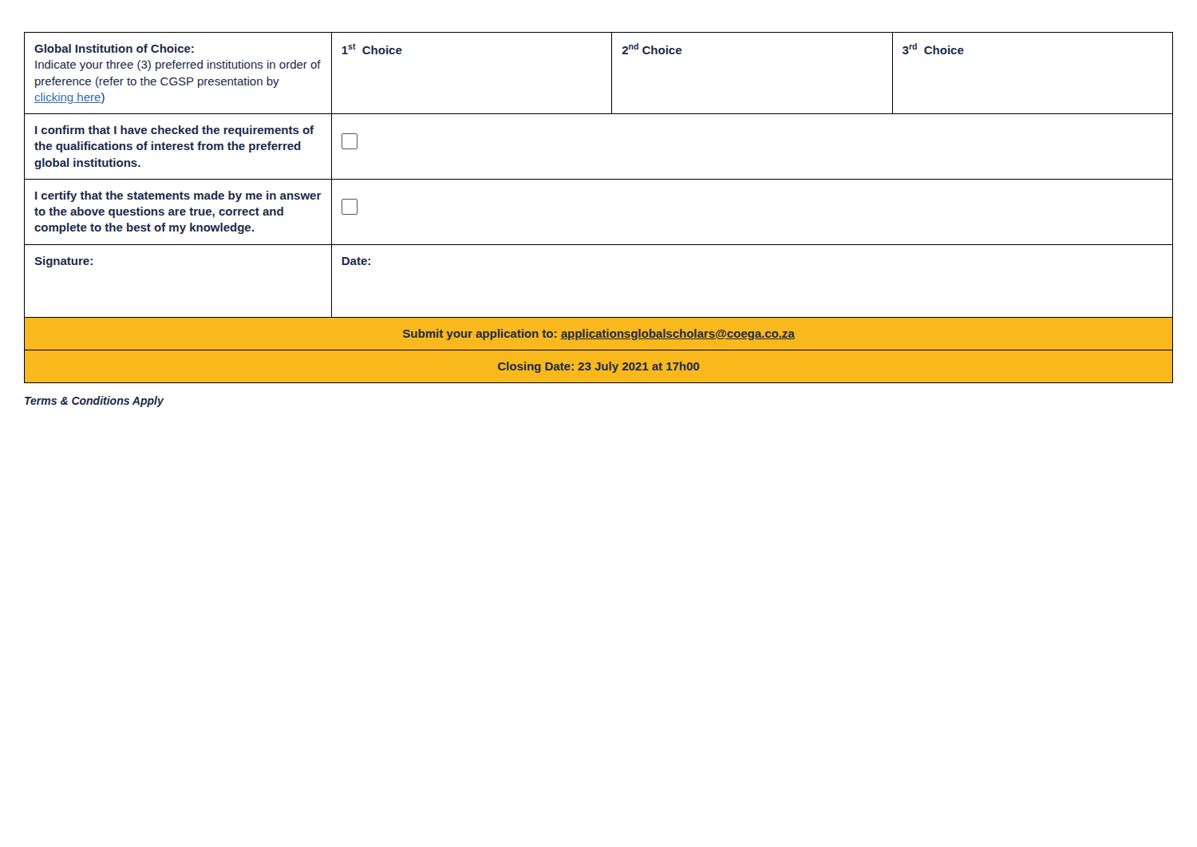| Global Institution of Choice: Indicate your three (3) preferred institutions in order of preference (refer to the CGSP presentation by clicking here ) | 1 st Choice | 2 nd Choice | 3 rd Choice |
| I confirm that I have checked the requirements of the qualifications of interest from the preferred global institutions. | |
| I certify that the statements made by me in answer to the above questions are true, correct and complete to the best of my knowledge. | |
| Signature: | Date: |
| Submit your application to: applicationsglobalscholars@coega.co.za |
| Closing Date: 23 July 2021 at 17h00 |
Terms & Conditions Apply